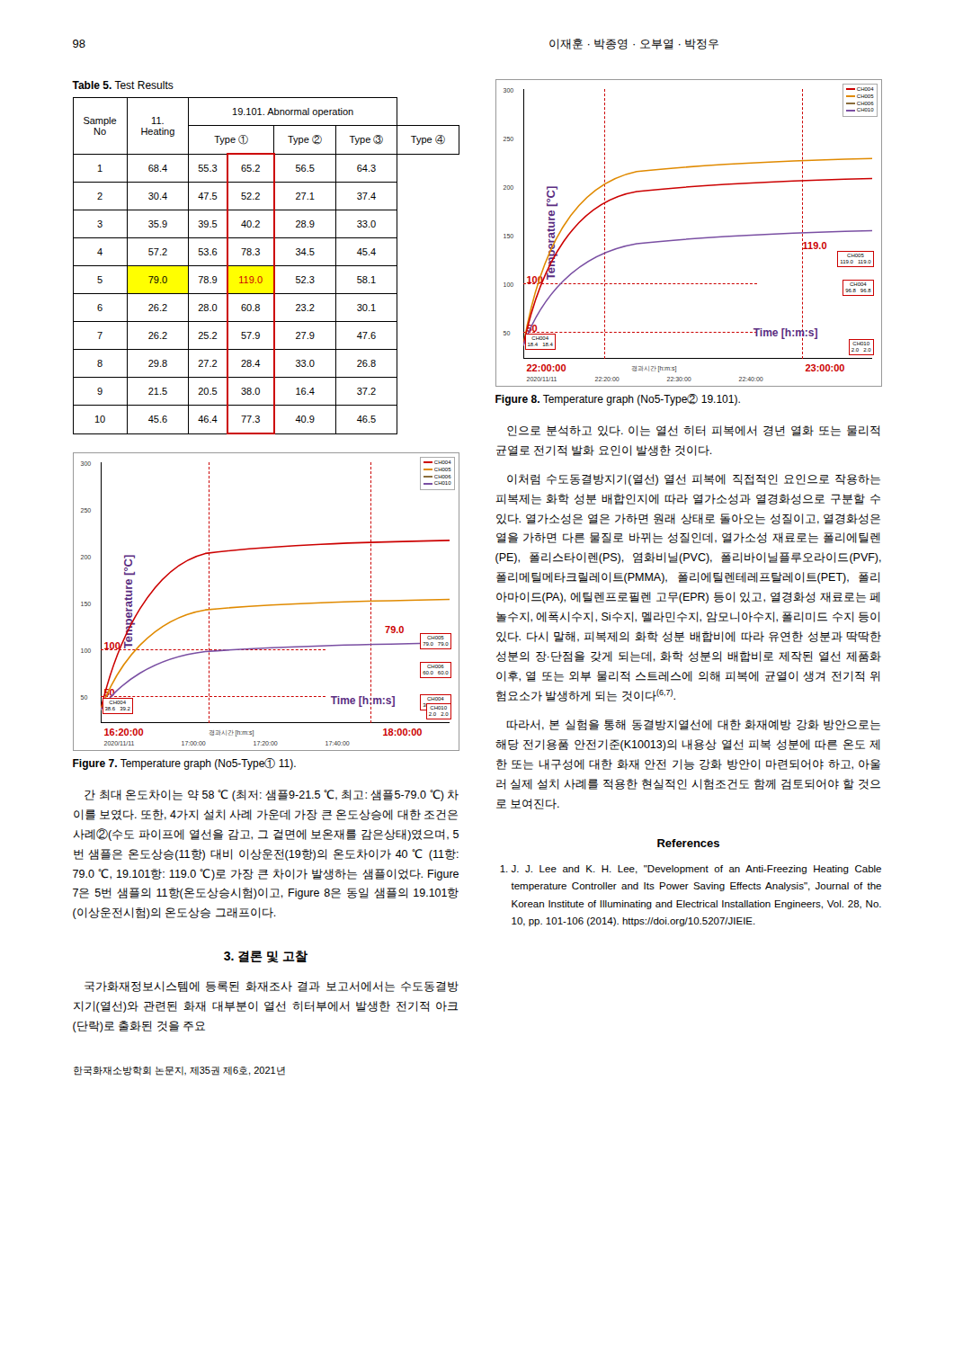98 이재훈 · 박종영 · 오부열 · 박정우
Table 5. Test Results
| Sample No | 11. Heating | 19.101. Abnormal operation |
| --- | --- | --- |
| Type ① | Type ② | Type ③ | Type ④ |
| 1 | 68.4 | 55.3 | 65.2 | 56.5 | 64.3 |
| 2 | 30.4 | 47.5 | 52.2 | 27.1 | 37.4 |
| 3 | 35.9 | 39.5 | 40.2 | 28.9 | 33.0 |
| 4 | 57.2 | 53.6 | 78.3 | 34.5 | 45.4 |
| 5 | 79.0 | 78.9 | 119.0 | 52.3 | 58.1 |
| 6 | 26.2 | 28.0 | 60.8 | 23.2 | 30.1 |
| 7 | 26.2 | 25.2 | 57.9 | 27.9 | 47.6 |
| 8 | 29.8 | 27.2 | 28.4 | 33.0 | 26.8 |
| 9 | 21.5 | 20.5 | 38.0 | 16.4 | 37.2 |
| 10 | 45.6 | 46.4 | 77.3 | 40.9 | 46.5 |
Temperature [°C]
CH004
CH005
CH006
CH010
300
250
200
150
100
50
100
50
79.0
CH005
79.0 79.0
CH006
60.0 60.0
CH004
38.6 39.2
CH004
38.6 39.2
CH010
2.0 2.0
Time [h:m:s]
16:20:00
18:00:00
2020/11/11
17:00:00
17:20:00
17:40:00
경과시간 [h:m:s]
Figure 7. Temperature graph (No5-Type① 11).
간 최대 온도차이는 약 58 ℃ (최저: 샘플9-21.5 ℃, 최고: 샘플5-79.0 ℃) 차이를 보였다. 또한, 4가지 설치 사례 가운데 가장 큰 온도상승에 대한 조건은 사례②(수도 파이프에 열선을 감고, 그 겉면에 보온재를 감은상태)였으며, 5번 샘플은 온도상승(11항) 대비 이상운전(19항)의 온도차이가 40 ℃ (11항: 79.0 ℃, 19.101항: 119.0 ℃)로 가장 큰 차이가 발생하는 샘플이었다. Figure 7은 5번 샘플의 11항(온도상승시험)이고, Figure 8은 동일 샘플의 19.101항(이상운전시험)의 온도상승 그래프이다.
3. 결론 및 고찰
국가화재정보시스템에 등록된 화재조사 결과 보고서에서는 수도동결방지기(열선)와 관련된 화재 대부분이 열선 히터부에서 발생한 전기적 아크(단락)로 출화된 것을 주요
한국화재소방학회 논문지, 제35권 제6호, 2021년
Temperature [°C]
CH004
CH005
CH006
CH010
300
250
200
150
100
50
100
50
119.0
CH005
119.0 119.0
CH004
96.8 96.8
CH004
18.4 18.4
CH010
2.0 2.0
Time [h:m:s]
22:00:00
23:00:00
2020/11/11
22:20:00
22:30:00
22:40:00
경과시간 [h:m:s]
Figure 8. Temperature graph (No5-Type② 19.101).
인으로 분석하고 있다. 이는 열선 히터 피복에서 경년 열화 또는 물리적 균열로 전기적 발화 요인이 발생한 것이다.
이처럼 수도동결방지기(열선) 열선 피복에 직접적인 요인으로 작용하는 피복제는 화학 성분 배합인지에 따라 열가소성과 열경화성으로 구분할 수 있다. 열가소성은 열은 가하면 원래 상태로 돌아오는 성질이고, 열경화성은 열을 가하면 다른 물질로 바뀌는 성질인데, 열가소성 재료로는 폴리에틸렌(PE), 폴리스타이렌(PS), 염화비닐(PVC), 폴리바이닐플루오라이드(PVF), 폴리메틸메타크릴레이트(PMMA), 폴리에틸렌테레프탈레이트(PET), 폴리아마이드(PA), 에틸렌프로필렌 고무(EPR) 등이 있고, 열경화성 재료로는 페놀수지, 에폭시수지, Si수지, 멜라민수지, 암모니아수지, 폴리미드 수지 등이 있다. 다시 말해, 피복제의 화학 성분 배합비에 따라 유연한 성분과 딱딱한 성분의 장·단점을 갖게 되는데, 화학 성분의 배합비로 제작된 열선 제품화 이후, 열 또는 외부 물리적 스트레스에 의해 피복에 균열이 생겨 전기적 위험요소가 발생하게 되는 것이다(6,7).
따라서, 본 실험을 통해 동결방지열선에 대한 화재예방 강화 방안으로는 해당 전기용품 안전기준(K10013)의 내용상 열선 피복 성분에 따른 온도 제한 또는 내구성에 대한 화재 안전 기능 강화 방안이 마련되어야 하고, 아울러 실제 설치 사례를 적용한 현실적인 시험조건도 함께 검토되어야 할 것으로 보여진다.
References
J. J. Lee and K. H. Lee, "Development of an Anti-Freezing Heating Cable temperature Controller and Its Power Saving Effects Analysis", Journal of the Korean Institute of Illuminating and Electrical Installation Engineers, Vol. 28, No. 10, pp. 101-106 (2014). https://doi.org/10.5207/JIEIE.